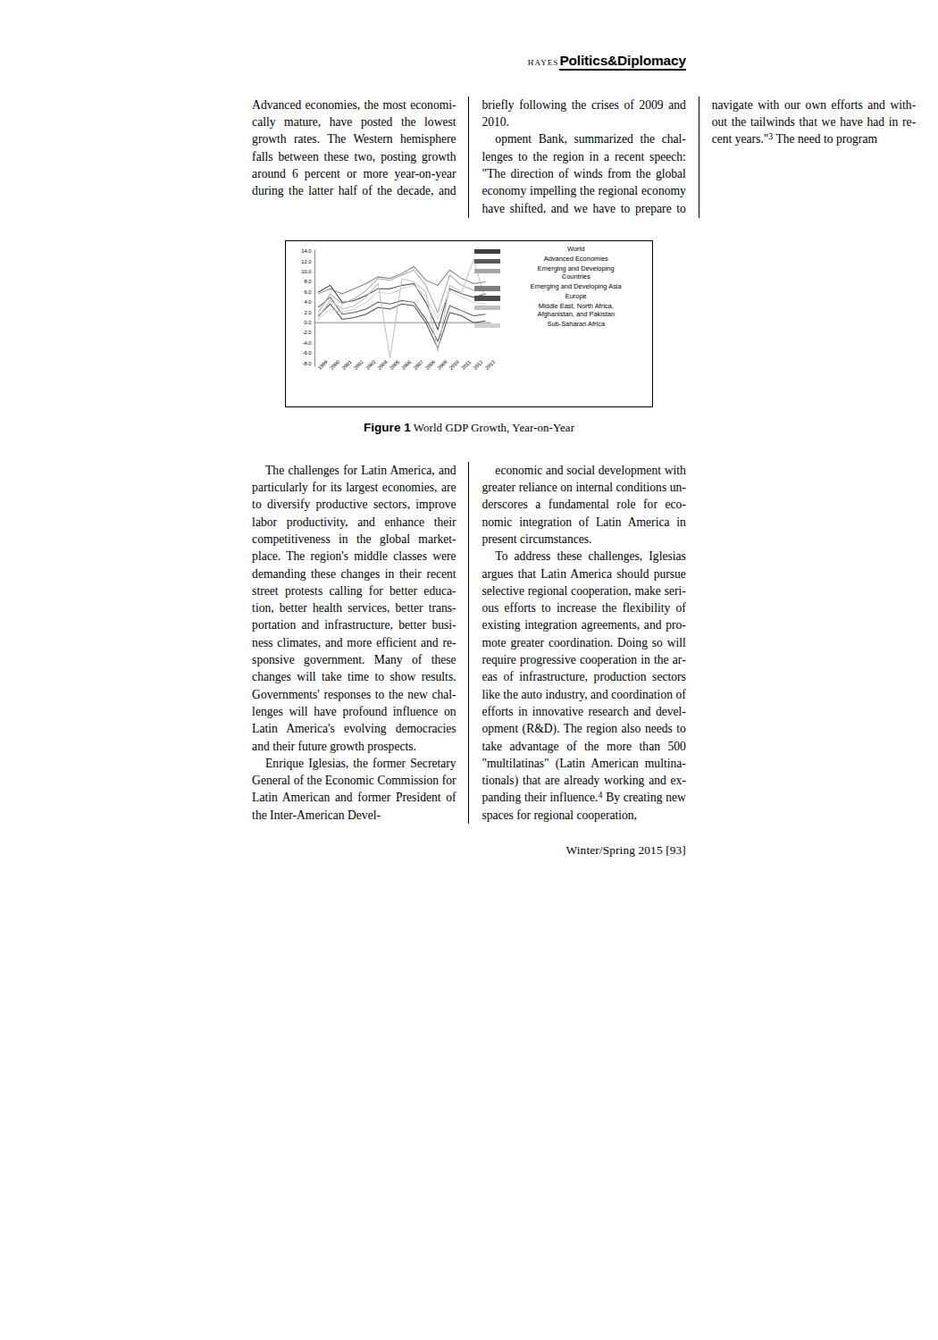hayes Politics&Diplomacy
Advanced economies, the most economically mature, have posted the lowest growth rates. The Western hemisphere falls between these two, posting growth around 6 percent or more year-on-year during the latter half of the decade, and briefly following the crises of 2009 and 2010.
opment Bank, summarized the challenges to the region in a recent speech: "The direction of winds from the global economy impelling the regional economy have shifted, and we have to prepare to navigate with our own efforts and without the tailwinds that we have had in recent years."3 The need to program
14.0 12.0 10.0 8.0 6.0 4.0 2.0 0.0 -2.0 -4.0 -6.0 -8.0 1999 2000 2001 2002 2003 2004 2005 2006 2007 2008 2009 2010 2011 2012 2013
World
Advanced Economies
Emerging and Developing
Countries
Emerging and Developing Asia
Europe
Middle East, North Africa,
Afghanistan, and Pakistan
Sub-Saharan Africa
Figure 1 World GDP Growth, Year-on-Year
The challenges for Latin America, and particularly for its largest economies, are to diversify productive sectors, improve labor productivity, and enhance their competitiveness in the global marketplace. The region's middle classes were demanding these changes in their recent street protests calling for better education, better health services, better transportation and infrastructure, better business climates, and more efficient and responsive government. Many of these changes will take time to show results. Governments' responses to the new challenges will have profound influence on Latin America's evolving democracies and their future growth prospects.
Enrique Iglesias, the former Secretary General of the Economic Commission for Latin American and former President of the Inter-American Devel-
economic and social development with greater reliance on internal conditions underscores a fundamental role for economic integration of Latin America in present circumstances.
To address these challenges, Iglesias argues that Latin America should pursue selective regional cooperation, make serious efforts to increase the flexibility of existing integration agreements, and promote greater coordination. Doing so will require progressive cooperation in the areas of infrastructure, production sectors like the auto industry, and coordination of efforts in innovative research and development (R&D). The region also needs to take advantage of the more than 500 "multilatinas" (Latin American multinationals) that are already working and expanding their influence.4 By creating new spaces for regional cooperation,
Winter/Spring 2015 [93]